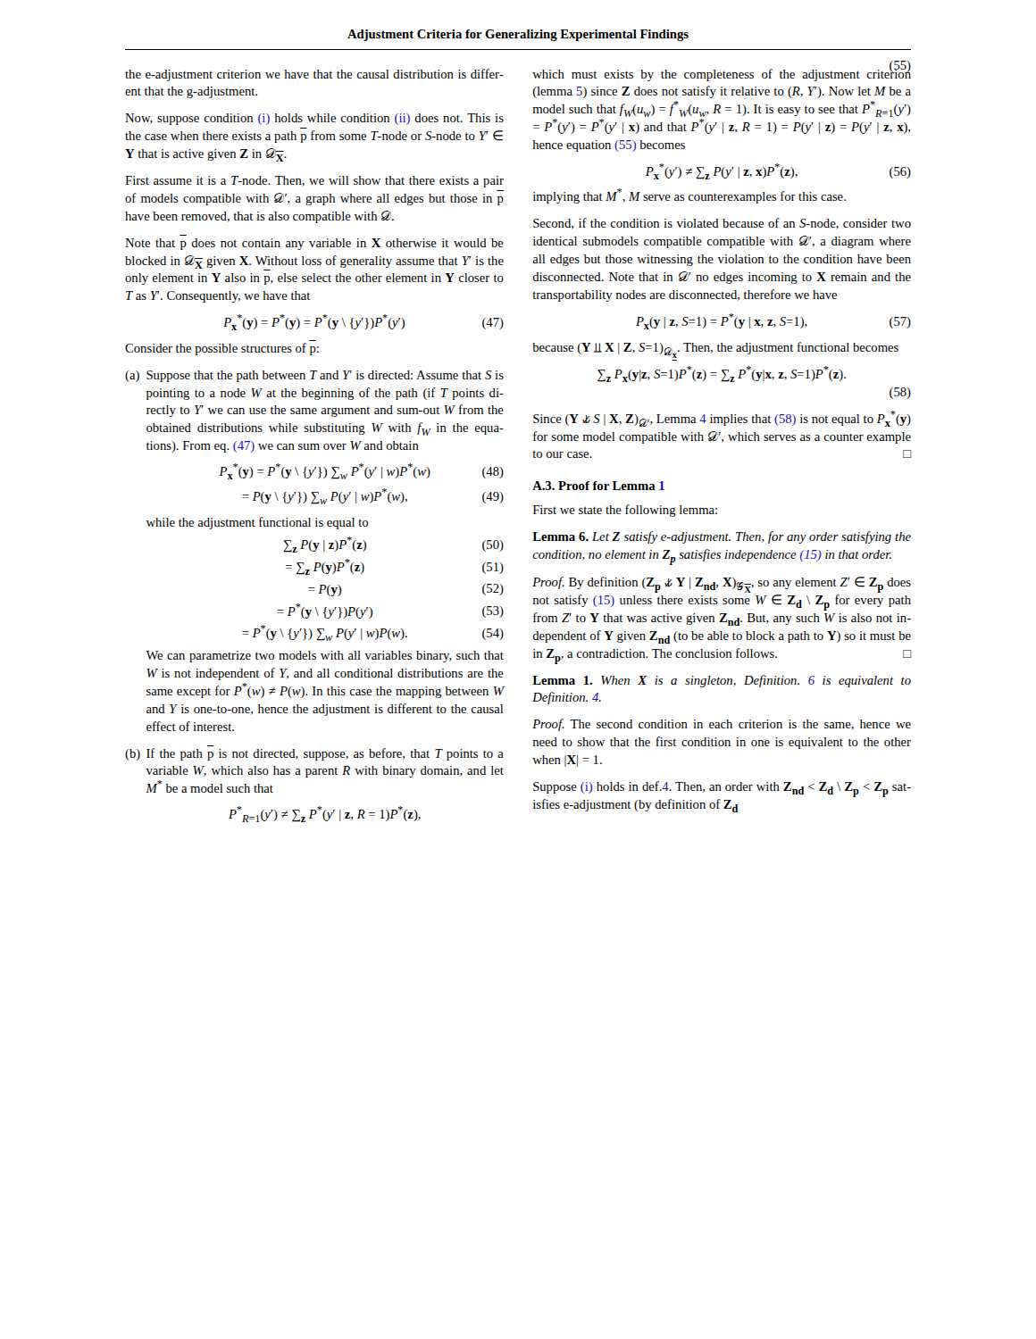Adjustment Criteria for Generalizing Experimental Findings
the e-adjustment criterion we have that the causal distribution is different that the g-adjustment.
Now, suppose condition (i) holds while condition (ii) does not. This is the case when there exists a path p from some T-node or S-node to Y′ ∈ Y that is active given Z in 𝒟X.
First assume it is a T-node. Then, we will show that there exists a pair of models compatible with 𝒟′, a graph where all edges but those in p have been removed, that is also compatible with 𝒟.
Note that p does not contain any variable in X otherwise it would be blocked in 𝒟X given X. Without loss of generality assume that Y′ is the only element in Y also in p, else select the other element in Y closer to T as Y′. Consequently, we have that
Px*(y) = P*(y) = P*(y \ {y′})P*(y′) (47)
Consider the possible structures of p:
(a) Suppose that the path between T and Y′ is directed: Assume that S is pointing to a node W at the beginning of the path (if T points directly to Y′ we can use the same argument and sum-out W from the obtained distributions while substituting W with fW in the equations). From eq. (47) we can sum over W and obtain Px*(y) = P*(y \ {y′}) ∑w P*(y′ | w)P*(w) (48) = P(y \ {y′}) ∑w P(y′ | w)P*(w), (49) while the adjustment functional is equal to ∑z P(y | z)P*(z) (50) = ∑z P(y)P*(z) (51) = P(y) (52) = P*(y \ {y′})P(y′) (53) = P*(y \ {y′}) ∑w P(y′ | w)P(w). (54)
We can parametrize two models with all variables binary, such that W is not independent of Y, and all conditional distributions are the same except for P*(w) ≠ P(w). In this case the mapping between W and Y is one-to-one, hence the adjustment is different to the causal effect of interest.
(b) If the path p is not directed, suppose, as before, that T points to a variable W, which also has a parent R with binary domain, and let M* be a model such that P*R=1(y′) ≠ ∑z P*(y′ | z, R = 1)P*(z), (55)
which must exists by the completeness of the adjustment criterion (lemma 5) since Z does not satisfy it relative to (R, Y′). Now let M be a model such that fW(uw) = f*W(uw, R = 1). It is easy to see that P*R=1(y′) = P*(y′) = P*(y′ | x) and that P*(y′ | z, R = 1) = P(y′ | z) = P(y′ | z, x), hence equation (55) becomes
Px*(y′) ≠ ∑z P(y′ | z, x)P*(z), (56)
implying that M*, M serve as counterexamples for this case.
Second, if the condition is violated because of an S-node, consider two identical submodels compatible compatible with 𝒟′, a diagram where all edges but those witnessing the violation to the condition have been disconnected. Note that in 𝒟′ no edges incoming to X remain and the transportability nodes are disconnected, therefore we have
Px(y | z, S=1) = P*(y | x, z, S=1), (57)
because (Y ⫫ X | Z, S=1)𝒟x. Then, the adjustment functional becomes
∑z Px(y|z, S=1)P*(z) = ∑z P*(y|x, z, S=1)P*(z).
(58)
Since (Y ⫝̸ S | X, Z)𝒟′, Lemma 4 implies that (58) is not equal to Px*(y) for some model compatible with 𝒟′, which serves as a counter example to our case. □
A.3. Proof for Lemma 1
First we state the following lemma:
Lemma 6. Let Z satisfy e-adjustment. Then, for any order satisfying the condition, no element in Zp satisfies independence (15) in that order.
Proof. By definition (Zp ⫝̸ Y | Znd, X)𝒢X, so any element Z′ ∈ Zp does not satisfy (15) unless there exists some W ∈ Zd \ Zp for every path from Z′ to Y that was active given Znd. But, any such W is also not independent of Y given Znd (to be able to block a path to Y) so it must be in Zp, a contradiction. The conclusion follows. □
Lemma 1. When X is a singleton, Definition. 6 is equivalent to Definition. 4.
Proof. The second condition in each criterion is the same, hence we need to show that the first condition in one is equivalent to the other when |X| = 1.
Suppose (i) holds in def.4. Then, an order with Znd < Zd \ Zp < Zp satisfies e-adjustment (by definition of Zd